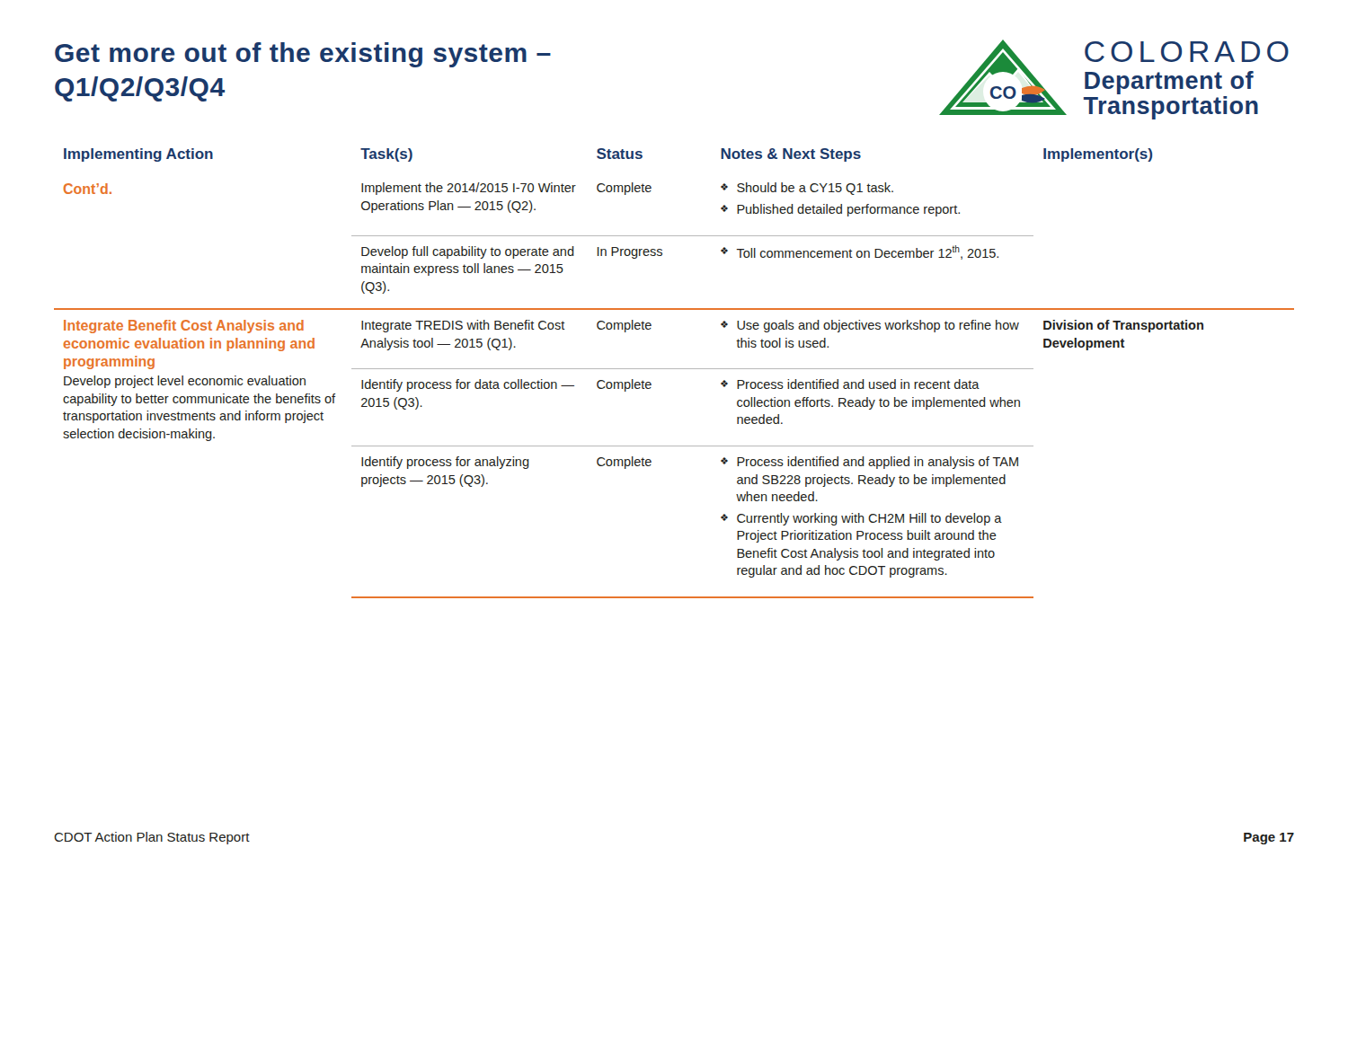Get more out of the existing system –
Q1/Q2/Q3/Q4
CO
COLORADO
Department of
Transportation
| Implementing Action | Task(s) | Status | Notes & Next Steps | Implementor(s) |
| --- | --- | --- | --- | --- |
| Cont’d. | Implement the 2014/2015 I-70 Winter Operations Plan — 2015 (Q2). | Complete | Should be a CY15 Q1 task. Published detailed performance report. | |
| | Develop full capability to operate and maintain express toll lanes — 2015 (Q3). | In Progress | Toll commencement on December 12 th , 2015. | |
| Integrate Benefit Cost Analysis and economic evaluation in planning and programming Develop project level economic evaluation capability to better communicate the benefits of transportation investments and inform project selection decision-making. | Integrate TREDIS with Benefit Cost Analysis tool — 2015 (Q1). | Complete | Use goals and objectives workshop to refine how this tool is used. | Division of Transportation Development |
| Identify process for data collection — 2015 (Q3). | Complete | Process identified and used in recent data collection efforts. Ready to be implemented when needed. |
| Identify process for analyzing projects — 2015 (Q3). | Complete | Process identified and applied in analysis of TAM and SB228 projects. Ready to be implemented when needed. Currently working with CH2M Hill to develop a Project Prioritization Process built around the Benefit Cost Analysis tool and integrated into regular and ad hoc CDOT programs. |
CDOT Action Plan Status Report
Page 17